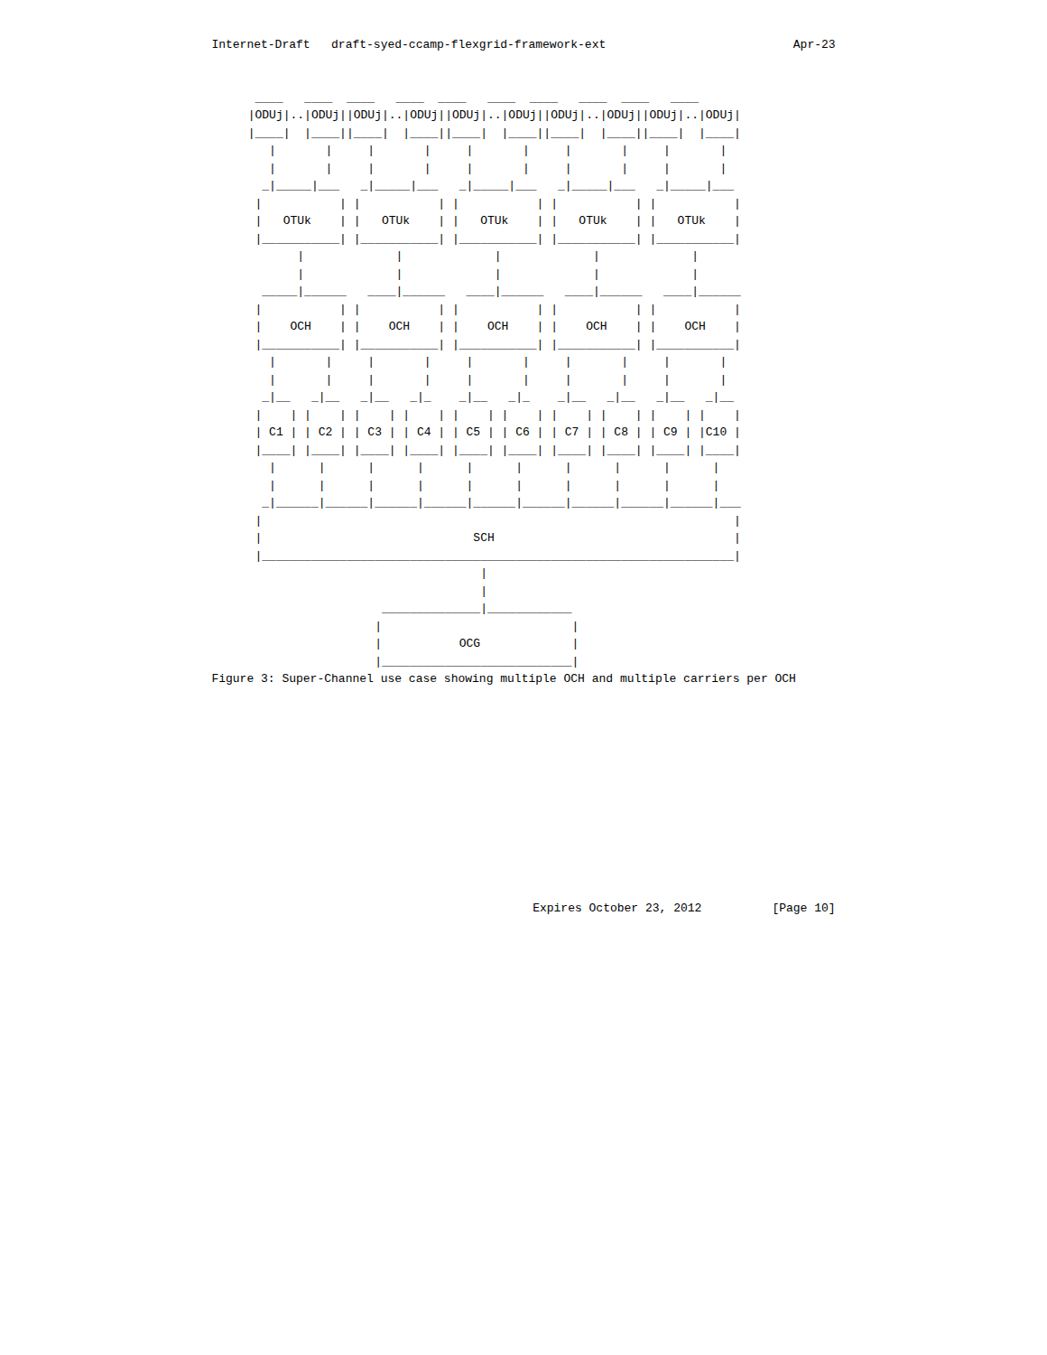Internet-Draft draft-syed-ccamp-flexgrid-framework-ext
Apr-23
  ____   ____  ____   ____  ____   ____  ____   ____  ____   ____
 |ODUj|..|ODUj||ODUj|..|ODUj||ODUj|..|ODUj||ODUj|..|ODUj||ODUj|..|ODUj|
 |____|  |____||____|  |____||____|  |____||____|  |____||____|  |____|
    |       |     |       |     |       |     |       |     |       |
    |       |     |       |     |       |     |       |     |       |
   _|_____|___   _|_____|___   _|_____|___   _|_____|___   _|_____|___
  |           | |           | |           | |           | |           |
  |   OTUk    | |   OTUk    | |   OTUk    | |   OTUk    | |   OTUk    |
  |___________| |___________| |___________| |___________| |___________|
        |             |             |             |             |
        |             |             |             |             |
   _____|______   ____|______   ____|______   ____|______   ____|______
  |           | |           | |           | |           | |           |
  |    OCH    | |    OCH    | |    OCH    | |    OCH    | |    OCH    |
  |___________| |___________| |___________| |___________| |___________|
    |       |     |       |     |       |     |       |     |       |
    |       |     |       |     |       |     |       |     |       |
   _|__   _|__   _|__   _|_    _|__   _|_    _|__   _|__   _|__   _|__
  |    | |    | |    | |    | |    | |    | |    | |    | |    | |    |
  | C1 | | C2 | | C3 | | C4 | | C5 | | C6 | | C7 | | C8 | | C9 | |C10 |
  |____| |____| |____| |____| |____| |____| |____| |____| |____| |____|
    |      |      |      |      |      |      |      |      |      |
    |      |      |      |      |      |      |      |      |      |
   _|______|______|______|______|______|______|______|______|______|___
  |                                                                   |
  |                              SCH                                  |
  |___________________________________________________________________|
                                  |
                                  |
                    ______________|____________
                   |                           |
                   |           OCG             |
                   |___________________________|
Figure 3: Super-Channel use case showing multiple OCH and multiple carriers per OCH
Expires October 23, 2012 [Page 10]